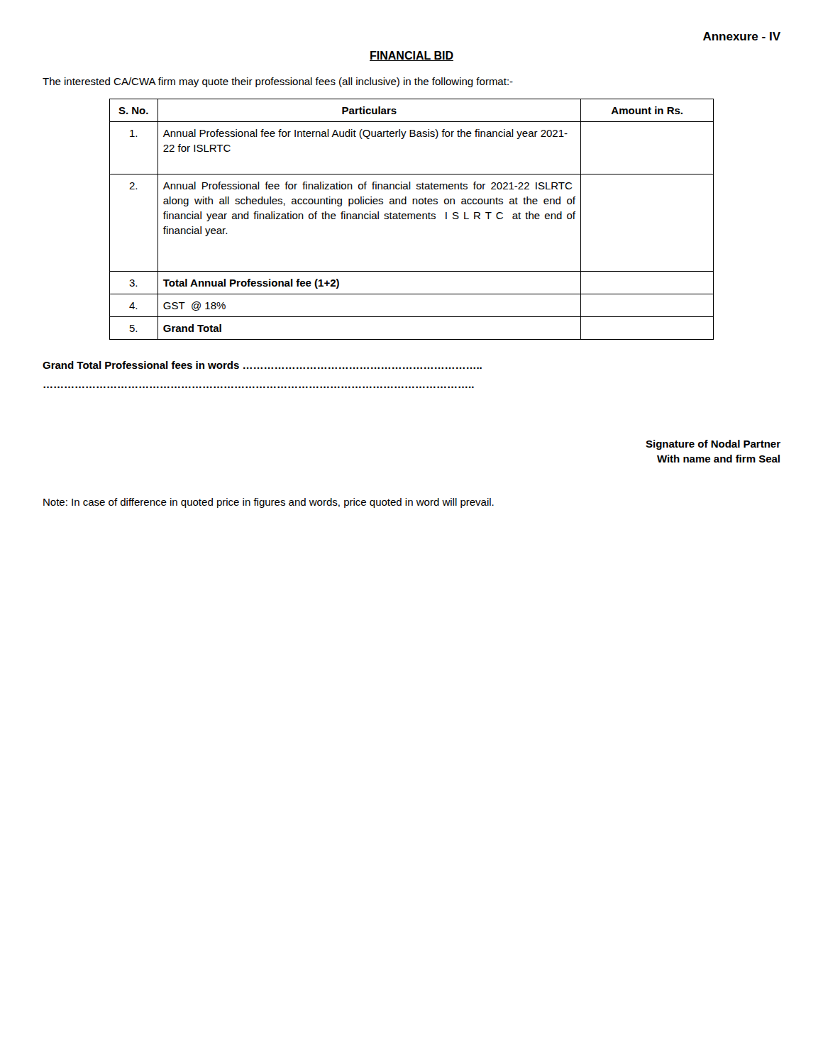Annexure - IV
FINANCIAL BID
The interested CA/CWA firm may quote their professional fees (all inclusive) in the following format:-
| S. No. | Particulars | Amount in Rs. |
| --- | --- | --- |
| 1. | Annual Professional fee for Internal Audit (Quarterly Basis) for the financial year 2021-22 for ISLRTC | |
| 2. | Annual Professional fee for finalization of financial statements for 2021-22 ISLRTC along with all schedules, accounting policies and notes on accounts at the end of financial year and finalization of the financial statements I S L R T C at the end of financial year. | |
| 3. | Total Annual Professional fee (1+2) | |
| 4. | GST @ 18% | |
| 5. | Grand Total | |
Grand Total Professional fees in words …………………………………………………………..
…………………………………………………………………………………………………………..
Signature of Nodal Partner
With name and firm Seal
Note: In case of difference in quoted price in figures and words, price quoted in word will prevail.